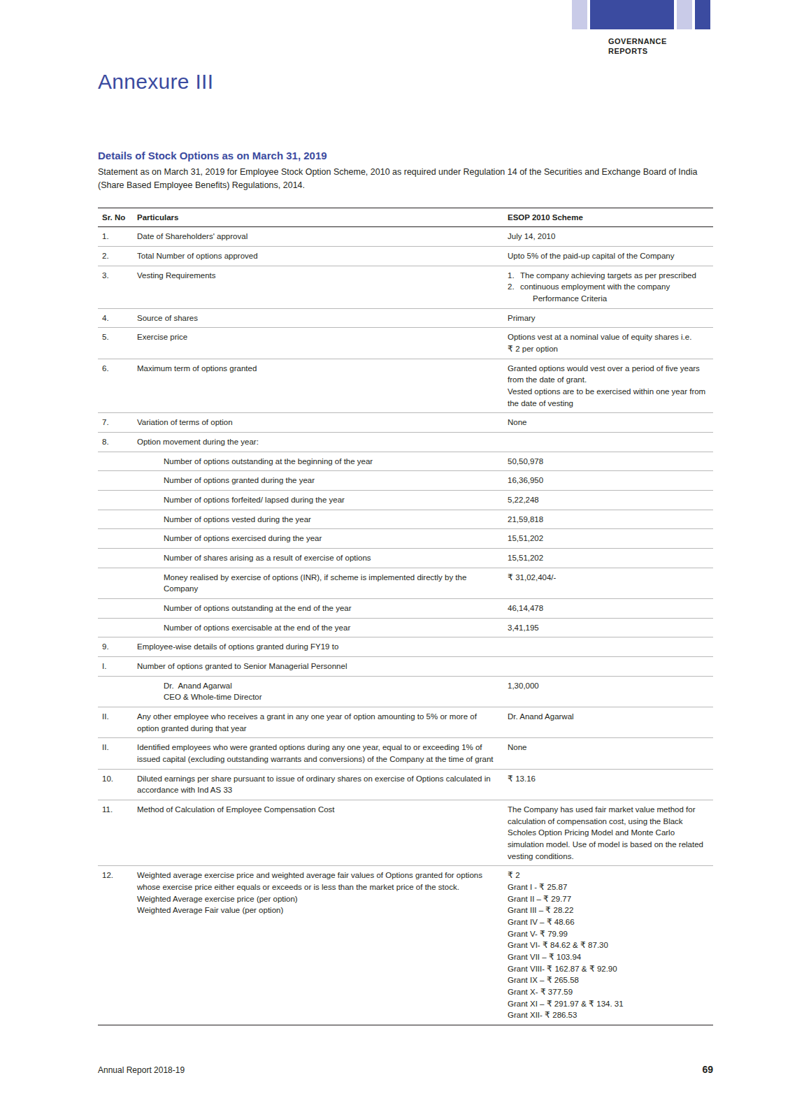GOVERNANCE
REPORTS
Annexure III
Details of Stock Options as on March 31, 2019
Statement as on March 31, 2019 for Employee Stock Option Scheme, 2010 as required under Regulation 14 of the Securities and Exchange Board of India (Share Based Employee Benefits) Regulations, 2014.
| Sr. No | Particulars | ESOP 2010 Scheme |
| --- | --- | --- |
| 1. | Date of Shareholders' approval | July 14, 2010 |
| 2. | Total Number of options approved | Upto 5% of the paid-up capital of the Company |
| 3. | Vesting Requirements | 1. The company achieving targets as per prescribed 2. continuous employment with the company Performance Criteria |
| 4. | Source of shares | Primary |
| 5. | Exercise price | Options vest at a nominal value of equity shares i.e. ₹ 2 per option |
| 6. | Maximum term of options granted | Granted options would vest over a period of five years from the date of grant. Vested options are to be exercised within one year from the date of vesting |
| 7. | Variation of terms of option | None |
| 8. | Option movement during the year: | |
| | Number of options outstanding at the beginning of the year | 50,50,978 |
| | Number of options granted during the year | 16,36,950 |
| | Number of options forfeited/ lapsed during the year | 5,22,248 |
| | Number of options vested during the year | 21,59,818 |
| | Number of options exercised during the year | 15,51,202 |
| | Number of shares arising as a result of exercise of options | 15,51,202 |
| | Money realised by exercise of options (INR), if scheme is implemented directly by the Company | ₹ 31,02,404/- |
| | Number of options outstanding at the end of the year | 46,14,478 |
| | Number of options exercisable at the end of the year | 3,41,195 |
| 9. | Employee-wise details of options granted during FY19 to | |
| I. | Number of options granted to Senior Managerial Personnel | |
| | Dr. Anand Agarwal CEO & Whole-time Director | 1,30,000 |
| II. | Any other employee who receives a grant in any one year of option amounting to 5% or more of option granted during that year | Dr. Anand Agarwal |
| II. | Identified employees who were granted options during any one year, equal to or exceeding 1% of issued capital (excluding outstanding warrants and conversions) of the Company at the time of grant | None |
| 10. | Diluted earnings per share pursuant to issue of ordinary shares on exercise of Options calculated in accordance with Ind AS 33 | ₹ 13.16 |
| 11. | Method of Calculation of Employee Compensation Cost | The Company has used fair market value method for calculation of compensation cost, using the Black Scholes Option Pricing Model and Monte Carlo simulation model. Use of model is based on the related vesting conditions. |
| 12. | Weighted average exercise price and weighted average fair values of Options granted for options whose exercise price either equals or exceeds or is less than the market price of the stock. Weighted Average exercise price (per option) Weighted Average Fair value (per option) | ₹ 2 Grant I - ₹ 25.87 Grant II – ₹ 29.77 Grant III – ₹ 28.22 Grant IV – ₹ 48.66 Grant V- ₹ 79.99 Grant VI- ₹ 84.62 & ₹ 87.30 Grant VII – ₹ 103.94 Grant VIII- ₹ 162.87 & ₹ 92.90 Grant IX – ₹ 265.58 Grant X- ₹ 377.59 Grant XI – ₹ 291.97 & ₹ 134. 31 Grant XII- ₹ 286.53 |
Annual Report 2018-19
69